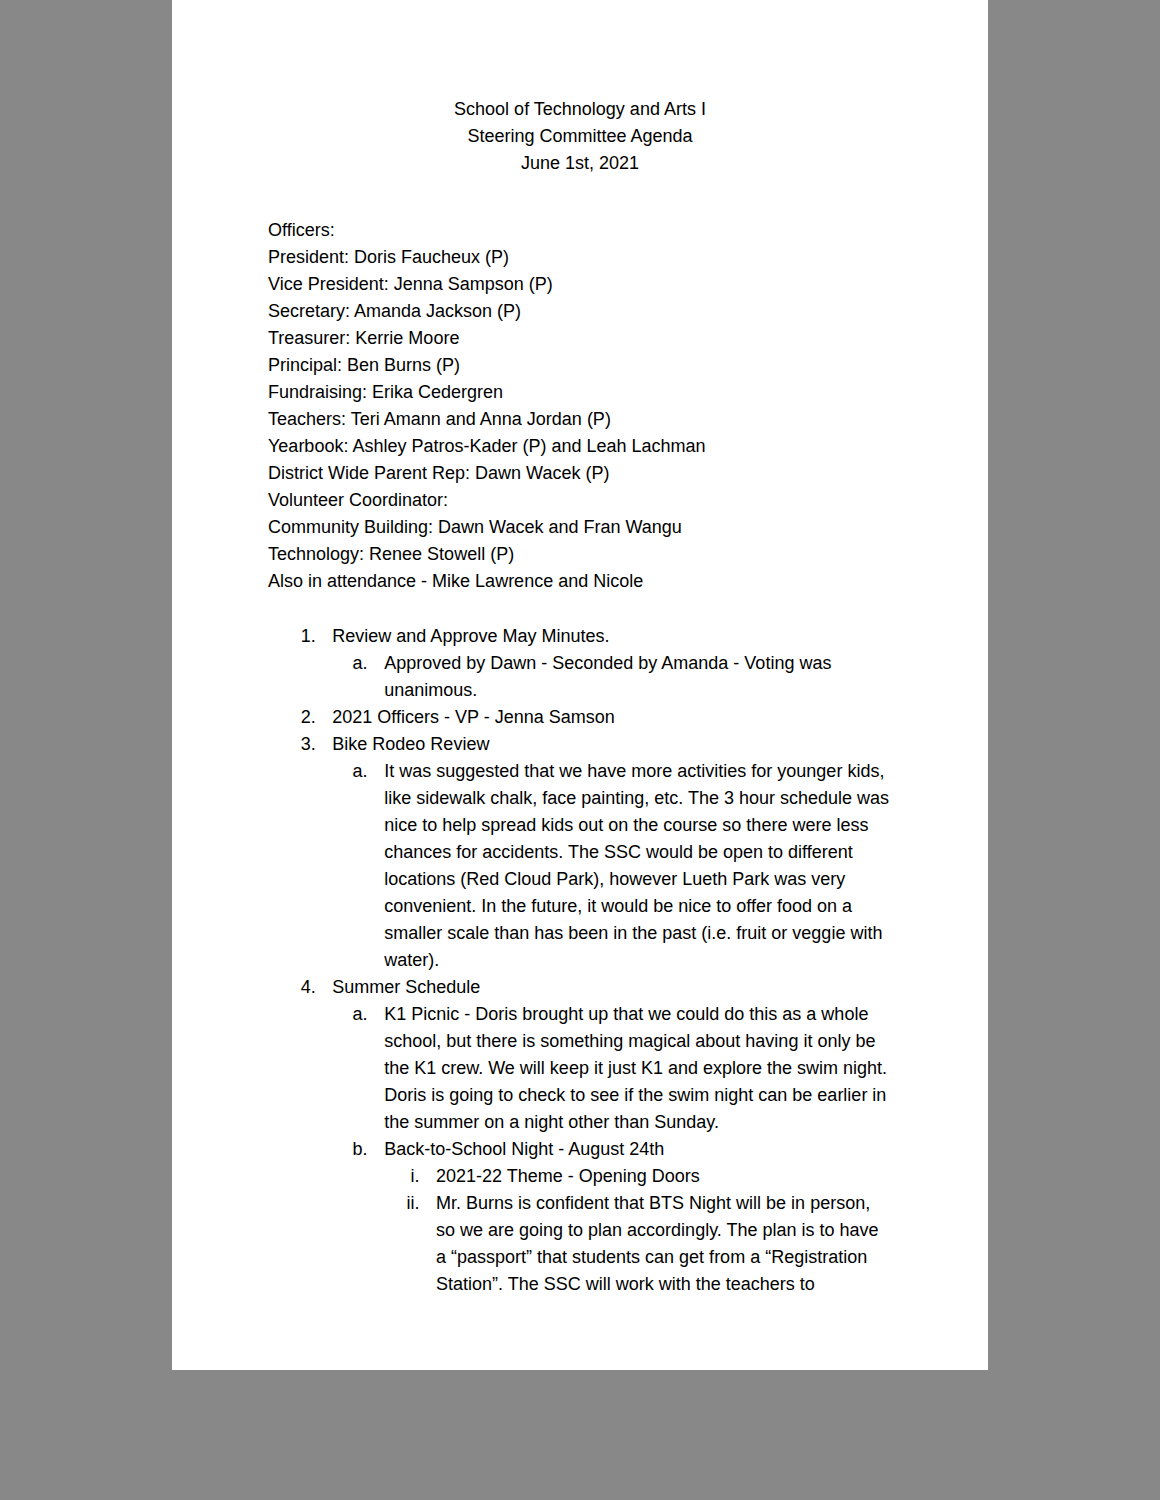School of Technology and Arts I
Steering Committee Agenda
June 1st, 2021
Officers:
President: Doris Faucheux (P)
Vice President: Jenna Sampson (P)
Secretary: Amanda Jackson (P)
Treasurer: Kerrie Moore
Principal: Ben Burns (P)
Fundraising: Erika Cedergren
Teachers: Teri Amann and Anna Jordan (P)
Yearbook: Ashley Patros-Kader (P) and Leah Lachman
District Wide Parent Rep: Dawn Wacek (P)
Volunteer Coordinator:
Community Building: Dawn Wacek and Fran Wangu
Technology: Renee Stowell (P)
Also in attendance - Mike Lawrence and Nicole
Review and Approve May Minutes.
Approved by Dawn - Seconded by Amanda - Voting was unanimous.
2021 Officers - VP - Jenna Samson
Bike Rodeo Review
It was suggested that we have more activities for younger kids, like sidewalk chalk, face painting, etc. The 3 hour schedule was nice to help spread kids out on the course so there were less chances for accidents. The SSC would be open to different locations (Red Cloud Park), however Lueth Park was very convenient. In the future, it would be nice to offer food on a smaller scale than has been in the past (i.e. fruit or veggie with water).
Summer Schedule
K1 Picnic - Doris brought up that we could do this as a whole school, but there is something magical about having it only be the K1 crew. We will keep it just K1 and explore the swim night. Doris is going to check to see if the swim night can be earlier in the summer on a night other than Sunday.
Back-to-School Night - August 24th
2021-22 Theme - Opening Doors
Mr. Burns is confident that BTS Night will be in person, so we are going to plan accordingly. The plan is to have a “passport” that students can get from a “Registration Station”. The SSC will work with the teachers to